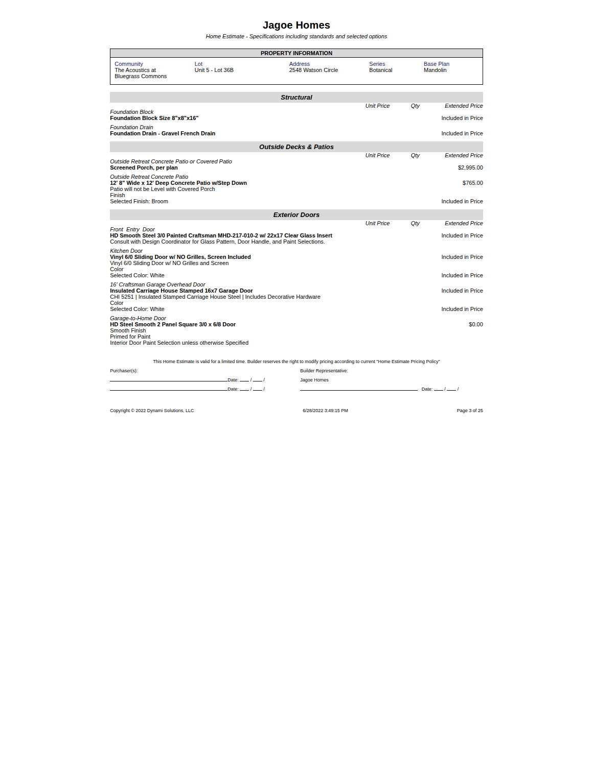Jagoe Homes
Home Estimate - Specifications including standards and selected options
PROPERTY INFORMATION
| Community | Lot | Address | Series | Base Plan |
| The Acoustics at Bluegrass Commons | Unit 5 - Lot 36B | 2548 Watson Circle | Botanical | Mandolin |
Structural
| | Unit Price | Qty | Extended Price |
| Foundation Block | | | |
| Foundation Block Size 8"x8"x16" | | | Included in Price |
| Foundation Drain | | | |
| Foundation Drain - Gravel French Drain | | | Included in Price |
Outside Decks & Patios
| | Unit Price | Qty | Extended Price |
| Outside Retreat Concrete Patio or Covered Patio | | | |
| Screened Porch, per plan | | | $2,995.00 |
| Outside Retreat Concrete Patio | | | |
| 12' 8" Wide x 12' Deep Concrete Patio w/Step Down | | | $765.00 |
| Patio will not be Level with Covered Porch | | | |
| Finish | | | |
| Selected Finish: Broom | | | Included in Price |
Exterior Doors
| | Unit Price | Qty | Extended Price |
| Front Entry Door | | | |
| HD Smooth Steel 3/0 Painted Craftsman MHD-217-010-2 w/ 22x17 Clear Glass Insert | | | Included in Price |
| Consult with Design Coordinator for Glass Pattern, Door Handle, and Paint Selections. | | | |
| Kitchen Door | | | |
| Vinyl 6/0 Sliding Door w/ NO Grilles, Screen Included | | | Included in Price |
| Vinyl 6/0 Sliding Door w/ NO Grilles and Screen | | | |
| Color | | | |
| Selected Color: White | | | Included in Price |
| 16' Craftsman Garage Overhead Door | | | |
| Insulated Carriage House Stamped 16x7 Garage Door | | | Included in Price |
| CHI 5251 / Insulated Stamped Carriage House Steel / Includes Decorative Hardware | | | |
| Color | | | |
| Selected Color: White | | | Included in Price |
| Garage-to-Home Door | | | |
| HD Steel Smooth 2 Panel Square 3/0 x 6/8 Door | | | $0.00 |
| Smooth Finish Primed for Paint Interior Door Paint Selection unless otherwise Specified | | | |
This Home Estimate is valid for a limited time. Builder reserves the right to modify pricing according to current "Home Estimate Pricing Policy"
| Purchaser(s): | | Builder Representative: |
| | Date: / / | Jagoe Homes |
| | Date: / / | Date: / / |
Copyright © 2022 Dynami Solutions, LLC
6/28/2022 3:49:15 PM
Page 3 of 25